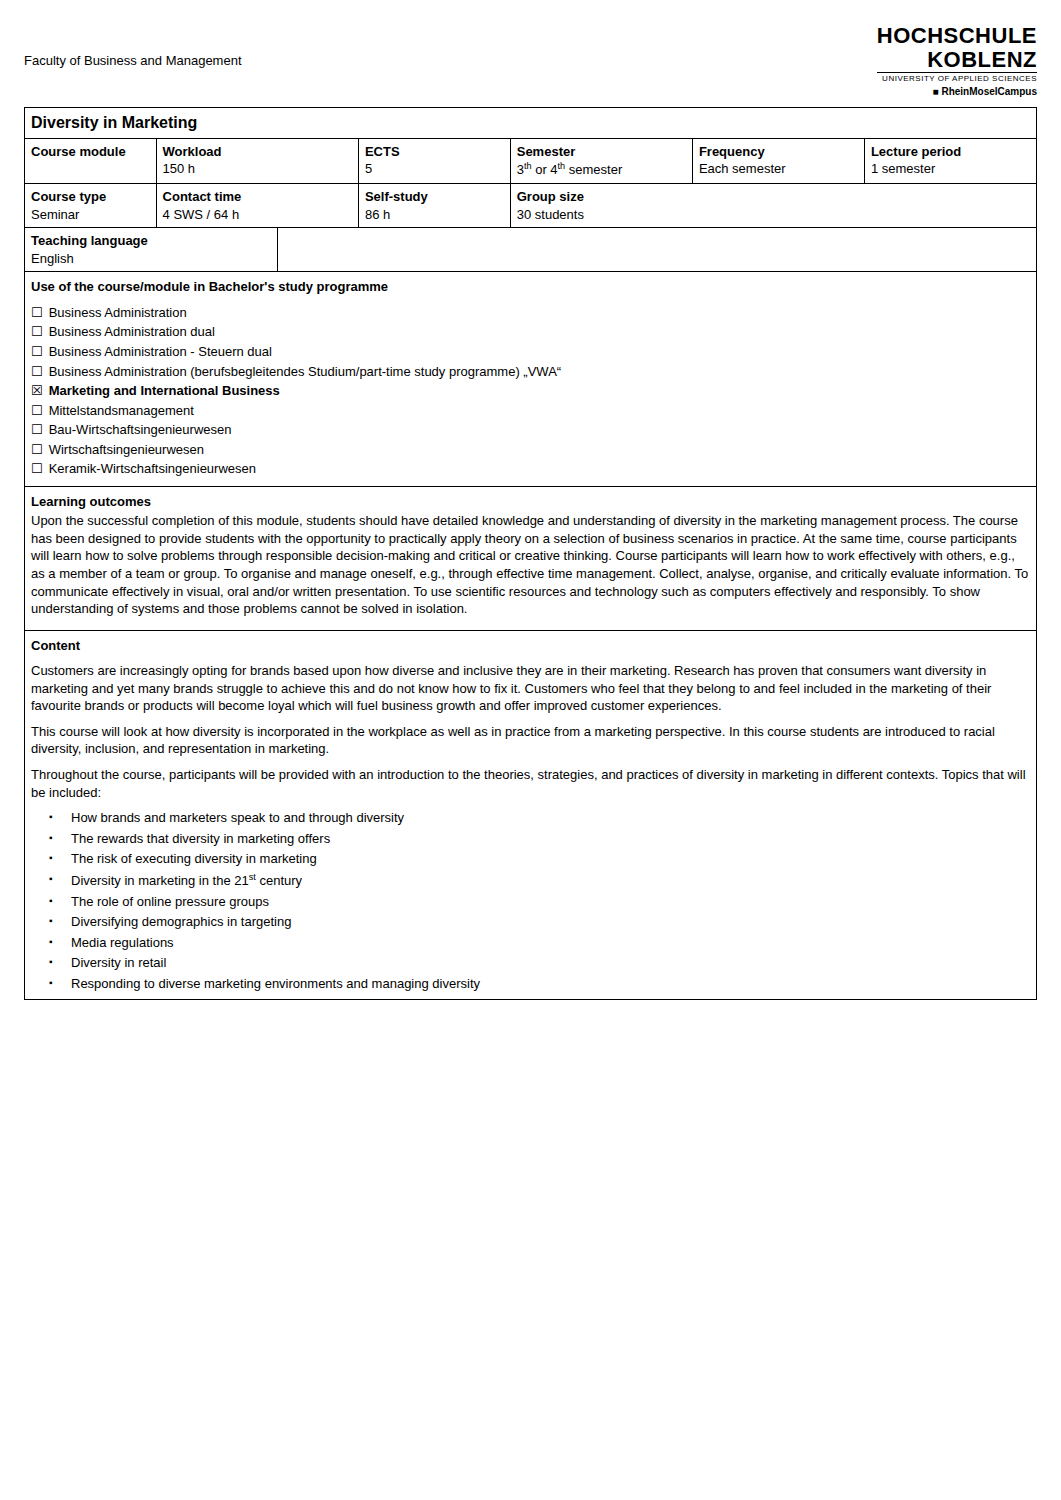Faculty of Business and Management
HOCHSCHULE
KOBLENZ
UNIVERSITY OF APPLIED SCIENCES
■ RheinMoselCampus
| Diversity in Marketing |
| Course module | Workload 150 h | ECTS 5 | Semester 3 th or 4 th semester | Frequency Each semester | Lecture period 1 semester |
| Course type Seminar | Contact time 4 SWS / 64 h | Self-study 86 h | Group size 30 students |
| Teaching language English | |
| Use of the course/module in Bachelor's study programme ☐ Business Administration ☐ Business Administration dual ☐ Business Administration - Steuern dual ☐ Business Administration (berufsbegleitendes Studium/part-time study programme) „VWA“ ☒ Marketing and International Business ☐ Mittelstandsmanagement ☐ Bau-Wirtschaftsingenieurwesen ☐ Wirtschaftsingenieurwesen ☐ Keramik-Wirtschaftsingenieurwesen |
| Learning outcomes Upon the successful completion of this module, students should have detailed knowledge and understanding of diversity in the marketing management process. The course has been designed to provide students with the opportunity to practically apply theory on a selection of business scenarios in practice. At the same time, course participants will learn how to solve problems through responsible decision-making and critical or creative thinking. Course participants will learn how to work effectively with others, e.g., as a member of a team or group. To organise and manage oneself, e.g., through effective time management. Collect, analyse, organise, and critically evaluate information. To communicate effectively in visual, oral and/or written presentation. To use scientific resources and technology such as computers effectively and responsibly. To show understanding of systems and those problems cannot be solved in isolation. |
| Content Customers are increasingly opting for brands based upon how diverse and inclusive they are in their marketing. Research has proven that consumers want diversity in marketing and yet many brands struggle to achieve this and do not know how to fix it. Customers who feel that they belong to and feel included in the marketing of their favourite brands or products will become loyal which will fuel business growth and offer improved customer experiences. This course will look at how diversity is incorporated in the workplace as well as in practice from a marketing perspective. In this course students are introduced to racial diversity, inclusion, and representation in marketing. Throughout the course, participants will be provided with an introduction to the theories, strategies, and practices of diversity in marketing in different contexts. Topics that will be included: How brands and marketers speak to and through diversity The rewards that diversity in marketing offers The risk of executing diversity in marketing Diversity in marketing in the 21 st century The role of online pressure groups Diversifying demographics in targeting Media regulations Diversity in retail Responding to diverse marketing environments and managing diversity |